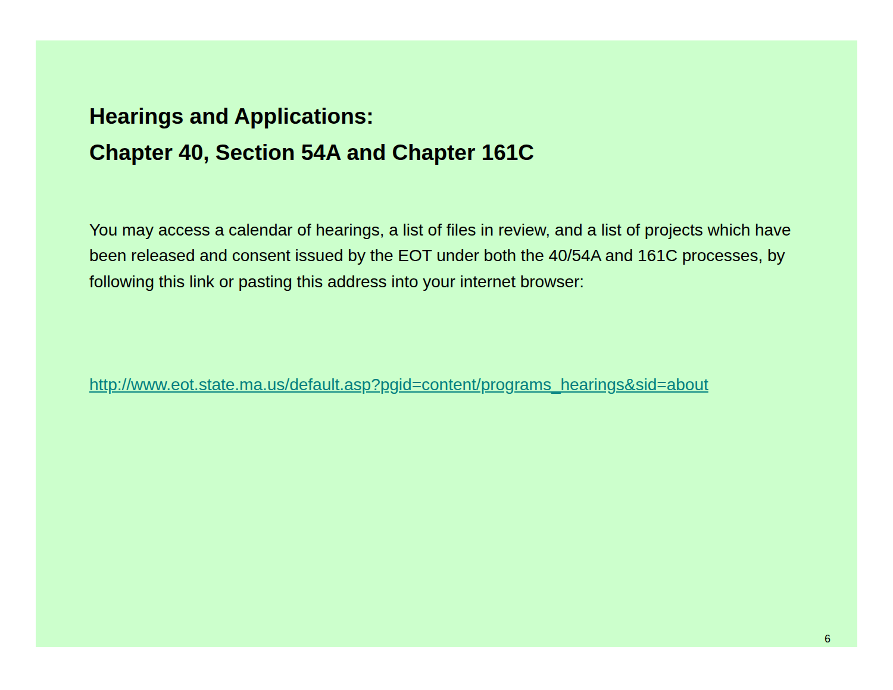Hearings and Applications:
Chapter 40, Section 54A and Chapter 161C
You may access a calendar of hearings, a list of files in review, and a list of projects which have been released and consent issued by the EOT under both the 40/54A and 161C processes, by following this link or pasting this address into your internet browser:
http://www.eot.state.ma.us/default.asp?pgid=content/programs_hearings&sid=about
6